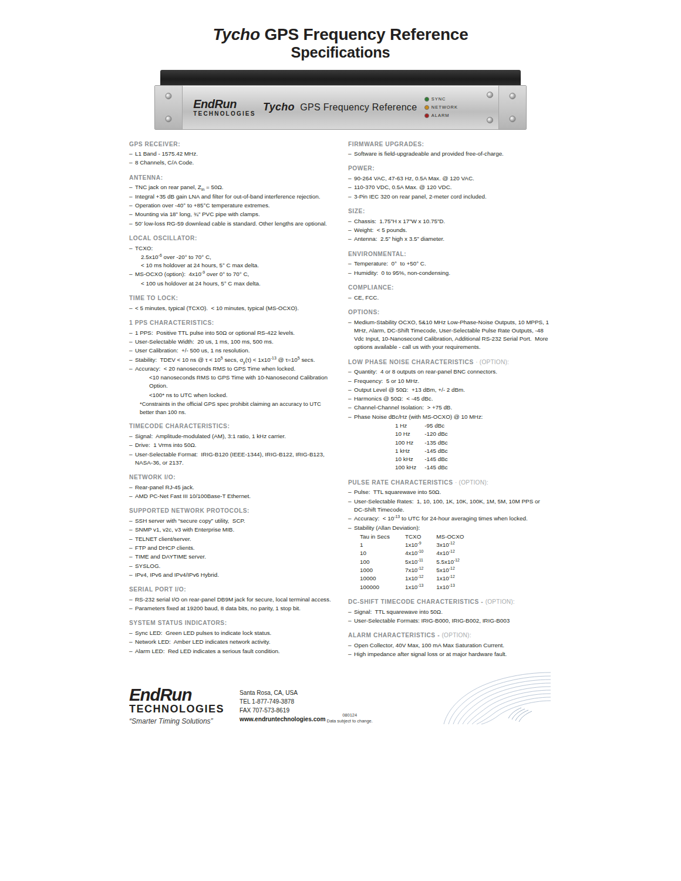Tycho GPS Frequency Reference Specifications
EndRun
TECHNOLOGIES
Tycho GPS Frequency Reference
SYNC
NETWORK
ALARM
GPS Receiver:
L1 Band - 1575.42 MHz.
8 Channels, C/A Code.
Antenna:
TNC jack on rear panel, Zin = 50Ω.
Integral +35 dB gain LNA and filter for out-of-band interference rejection.
Operation over -40° to +85°C temperature extremes.
Mounting via 18” long, ¾” PVC pipe with clamps.
50’ low-loss RG-59 downlead cable is standard. Other lengths are optional.
Local Oscillator:
TCXO:
| 2.5x10 -6 over -20° to 70° C, |
| < 10 ms holdover at 24 hours, 5° C max delta. |
MS-OCXO (option): 4x10-9 over 0° to 70° C,
| < 100 us holdover at 24 hours, 5° C max delta. |
Time to Lock:
< 5 minutes, typical (TCXO). < 10 minutes, typical (MS-OCXO).
1 PPS Characteristics:
1 PPS: Positive TTL pulse into 50Ω or optional RS-422 levels.
User-Selectable Width: 20 us, 1 ms, 100 ms, 500 ms.
User Calibration: +/- 500 us, 1 ns resolution.
Stability: TDEV < 10 ns @ τ < 105 secs, σy(τ) < 1x10-13 @ τ=105 secs.
Accuracy: < 20 nanoseconds RMS to GPS Time when locked.
<10 nanoseconds RMS to GPS Time with 10-Nanosecond Calibration Option.
<100* ns to UTC when locked.
*Constraints in the official GPS spec prohibit claiming an accuracy to UTC better than 100 ns.
Timecode Characteristics:
Signal: Amplitude-modulated (AM), 3:1 ratio, 1 kHz carrier.
Drive: 1 Vrms into 50Ω.
User-Selectable Format: IRIG-B120 (IEEE-1344), IRIG-B122, IRIG-B123, NASA-36, or 2137.
Network I/O:
Rear-panel RJ-45 jack.
AMD PC-Net Fast III 10/100Base-T Ethernet.
Supported Network Protocols:
SSH server with “secure copy” utility, SCP.
SNMP v1, v2c, v3 with Enterprise MIB.
TELNET client/server.
FTP and DHCP clients.
TIME and DAYTIME server.
SYSLOG.
IPv4, IPv6 and IPv4/IPv6 Hybrid.
Serial Port I/O:
RS-232 serial I/O on rear-panel DB9M jack for secure, local terminal access.
Parameters fixed at 19200 baud, 8 data bits, no parity, 1 stop bit.
System Status Indicators:
Sync LED: Green LED pulses to indicate lock status.
Network LED: Amber LED indicates network activity.
Alarm LED: Red LED indicates a serious fault condition.
Firmware Upgrades:
Software is field-upgradeable and provided free-of-charge.
Power:
90-264 VAC, 47-63 Hz, 0.5A Max. @ 120 VAC.
110-370 VDC, 0.5A Max. @ 120 VDC.
3-Pin IEC 320 on rear panel, 2-meter cord included.
Size:
Chassis: 1.75”H x 17”W x 10.75”D.
Weight: < 5 pounds.
Antenna: 2.5” high x 3.5” diameter.
Environmental:
Temperature: 0° to +50° C.
Humidity: 0 to 95%, non-condensing.
Compliance:
CE, FCC.
Options:
Medium-Stability OCXO, 5&10 MHz Low-Phase-Noise Outputs, 10 MPPS, 1 MHz, Alarm, DC-Shift Timecode, User-Selectable Pulse Rate Outputs, -48 Vdc Input, 10-Nanosecond Calibration, Additional RS-232 Serial Port. More options available - call us with your requirements.
Low Phase Noise Characteristics · (option):
Quantity: 4 or 8 outputs on rear-panel BNC connectors.
Frequency: 5 or 10 MHz.
Output Level @ 50Ω: +13 dBm, +/- 2 dBm.
Harmonics @ 50Ω: < -45 dBc.
Channel-Channel Isolation: > +75 dB.
Phase Noise dBc/Hz (with MS-OCXO) @ 10 MHz:
| 1 Hz | -95 dBc |
| 10 Hz | -120 dBc |
| 100 Hz | -135 dBc |
| 1 kHz | -145 dBc |
| 10 kHz | -145 dBc |
| 100 kHz | -145 dBc |
Pulse Rate Characteristics · (option):
Pulse: TTL squarewave into 50Ω.
User-Selectable Rates: 1, 10, 100, 1K, 10K, 100K, 1M, 5M, 10M PPS or DC-Shift Timecode.
Accuracy: < 10-13 to UTC for 24-hour averaging times when locked.
Stability (Allan Deviation):
| Tau in Secs | TCXO | MS-OCXO |
| 1 | 1x10 -9 | 3x10 -12 |
| 10 | 4x10 -10 | 4x10 -12 |
| 100 | 5x10 -11 | 5.5x10 -12 |
| 1000 | 7x10 -12 | 5x10 -12 |
| 10000 | 1x10 -12 | 1x10 -12 |
| 100000 | 1x10 -13 | 1x10 -13 |
DC-Shift Timecode Characteristics - (option):
Signal: TTL squarewave into 50Ω.
User-Selectable Formats: IRIG-B000, IRIG-B002, IRIG-B003
Alarm Characteristics - (option):
Open Collector, 40V Max, 100 mA Max Saturation Current.
High impedance after signal loss or at major hardware fault.
EndRun
TECHNOLOGIES
“Smarter Timing Solutions”
Santa Rosa, CA, USA
TEL 1-877-749-3878
FAX 707-573-8619
www.endruntechnologies.com
080124
Data subject to change.